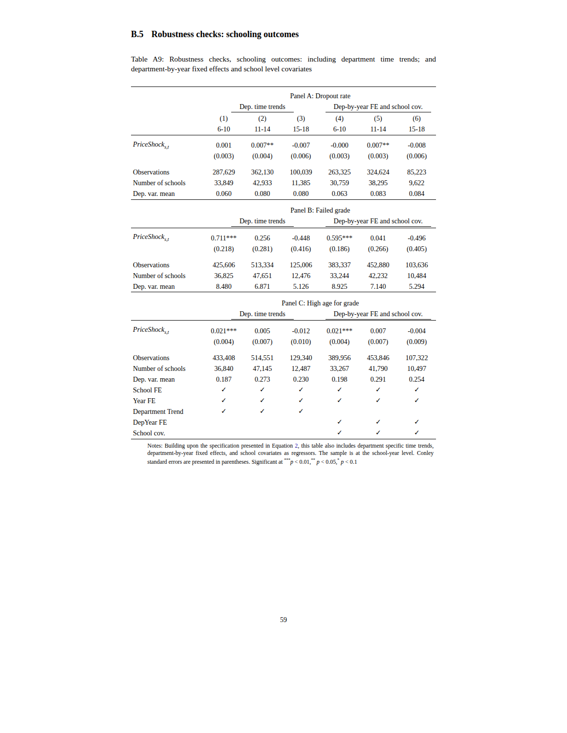B.5 Robustness checks: schooling outcomes
Table A9: Robustness checks, schooling outcomes: including department time trends; and department-by-year fixed effects and school level covariates
| | Panel A: Dropout rate |
| | Dep. time trends | Dep-by-year FE and school cov. |
| | (1) | (2) | (3) | (4) | (5) | (6) |
| | 6-10 | 11-14 | 15-18 | 6-10 | 11-14 | 15-18 |
| PriceShock s,t | 0.001 | 0.007** | -0.007 | -0.000 | 0.007** | -0.008 |
| | (0.003) | (0.004) | (0.006) | (0.003) | (0.003) | (0.006) |
| Observations | 287,629 | 362,130 | 100,039 | 263,325 | 324,624 | 85,223 |
| Number of schools | 33,849 | 42,933 | 11,385 | 30,759 | 38,295 | 9,622 |
| Dep. var. mean | 0.060 | 0.080 | 0.080 | 0.063 | 0.083 | 0.084 |
| | Panel B: Failed grade |
| | Dep. time trends | Dep-by-year FE and school cov. |
| PriceShock s,t | 0.711*** | 0.256 | -0.448 | 0.595*** | 0.041 | -0.496 |
| | (0.218) | (0.281) | (0.416) | (0.186) | (0.266) | (0.405) |
| Observations | 425,606 | 513,334 | 125,006 | 383,337 | 452,880 | 103,636 |
| Number of schools | 36,825 | 47,651 | 12,476 | 33,244 | 42,232 | 10,484 |
| Dep. var. mean | 8.480 | 6.871 | 5.126 | 8.925 | 7.140 | 5.294 |
| | Panel C: High age for grade |
| | Dep. time trends | Dep-by-year FE and school cov. |
| PriceShock s,t | 0.021*** | 0.005 | -0.012 | 0.021*** | 0.007 | -0.004 |
| | (0.004) | (0.007) | (0.010) | (0.004) | (0.007) | (0.009) |
| Observations | 433,408 | 514,551 | 129,340 | 389,956 | 453,846 | 107,322 |
| Number of schools | 36,840 | 47,145 | 12,487 | 33,267 | 41,790 | 10,497 |
| Dep. var. mean | 0.187 | 0.273 | 0.230 | 0.198 | 0.291 | 0.254 |
| School FE | ✓ | ✓ | ✓ | ✓ | ✓ | ✓ |
| Year FE | ✓ | ✓ | ✓ | ✓ | ✓ | ✓ |
| Department Trend | ✓ | ✓ | ✓ | | | |
| DepYear FE | | | | ✓ | ✓ | ✓ |
| School cov. | | | | ✓ | ✓ | ✓ |
Notes: Building upon the specification presented in Equation 2, this table also includes department specific time trends, department-by-year fixed effects, and school covariates as regressors. The sample is at the school-year level. Conley standard errors are presented in parentheses. Significant at ***p < 0.01,** p < 0.05,* p < 0.1
59